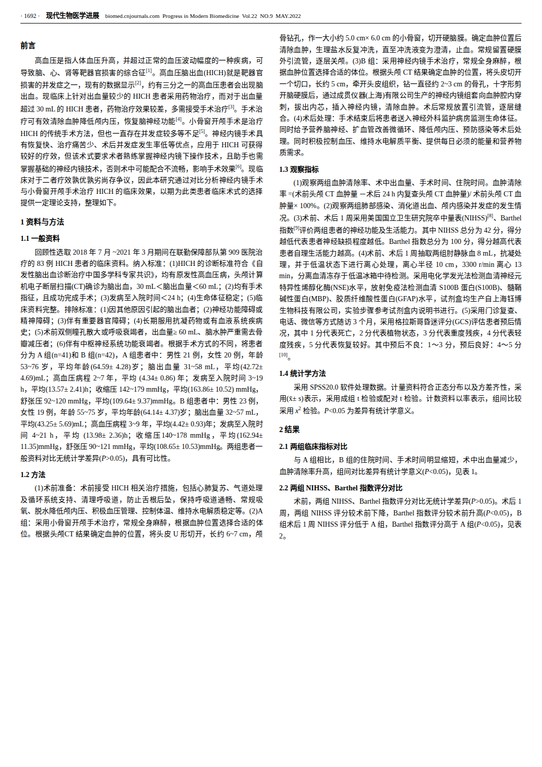· 1692 · 现代生物医学进展 biomed.cnjournals.com Progress in Modern Biomedicine Vol.22 NO.9 MAY.2022
前言
高血压是指人体血压升高，并超过正常的血压波动幅度的一种疾病，可导致脑、心、肾等靶器官损害的综合征[1]。高血压脑出血(HICH)就是靶器官损害的并发症之一，现有的数据显示[2]，约有三分之一的高血压患者会出现脑出血。现临床上针对出血量较少的 HICH 患者采用药物治疗，而对于出血量超过 30 mL 的 HICH 患者，药物治疗效果较差，多需接受手术治疗[3]。手术治疗可有效清除血肿降低颅内压，恢复脑神经功能[4]。小骨窗开颅手术是治疗 HICH 的传统手术方法，但也一直存在并发症较多等不足[5]。神经内镜手术具有恢复快、治疗痛苦少、术后并发症发生率低等优点，应用于 HICH 可获得较好的疗效，但该术式要求术者熟练掌握神经内镜下操作技术，且助手也需掌握基础的神经内镜技术，否则术中可能配合不流畅，影响手术效果[6]。现临床对于二者疗效孰优孰劣尚存争议，因此本研究通过对比分析神经内镜手术与小骨窗开颅手术治疗 HICH 的临床效果，以期为此类患者临床术式的选择提供一定理论支持，整理如下。
1 资料与方法
1.1 一般资料
回顾性选取 2018 年 7 月 ~2021 年 3 月期间在联勤保障部队第 909 医院治疗的 83 例 HICH 患者的临床资料。纳入标准：(1)HICH 的诊断标准符合《自发性脑出血诊断治疗中国多学科专家共识》，均有原发性高血压病，头颅计算机电子断层扫描(CT)确诊为脑出血，30 mL＜脑出血量＜60 mL；(2)均有手术指征，且成功完成手术；(3)发病至入院时间＜24 h；(4)生命体征稳定；(5)临床资料完整。排除标准：(1)因其他原因引起的脑出血者；(2)神经功能障碍或精神障碍；(3)伴有重要器官障碍；(4)长期服用抗凝药物或有血液系统疾病史；(5)术前双侧瞳孔散大或呼吸衰竭者，出血量≥ 60 mL、脑水肿严重需去骨瓣减压者；(6)伴有中枢神经系统功能衰竭者。根据手术方式的不同，将患者分为 A 组(n=41)和 B 组(n=42)，A 组患者中：男性 21 例，女性 20 例，年龄 53~76 岁，平均年龄(64.59± 4.28)岁；脑出血量 31~58 mL，平均(42.72± 4.69)mL；高血压病程 2~7 年，平均 (4.34± 0.86) 年；发病至入院时间 3~19 h，平均(13.57± 2.41)h；收缩压 142~179 mmHg，平均(163.86± 10.52) mmHg，舒张压 92~120 mmHg，平均(109.64± 9.37)mmHg。B 组患者中：男性 23 例，女性 19 例，年龄 55~75 岁，平均年龄(64.14± 4.37)岁；脑出血量 32~57 mL，平均(43.25± 5.69)mL；高血压病程 3~9 年，平均(4.42± 0.93)年；发病至入院时间 4~21 h，平均 (13.98± 2.36)h；收缩压140~178 mmHg，平均(162.94± 11.35)mmHg，舒张压 90~121 mmHg，平均(108.65± 10.53)mmHg。两组患者一般资料对比无统计学差异(P>0.05)，具有可比性。
1.2 方法
(1)术前准备：术前接受 HICH 相关治疗措施，包括心肺复苏、气道处理及循环系统支持、清理呼吸道，防止舌根后坠，保持呼吸道通畅、常规吸氧、脱水降低颅内压、积极血压管理、控制体温、维持水电解质稳定等。(2)A 组：采用小骨窗开颅手术治疗，常规全身麻醉，根据血肿位置选择合适的体位。根据头颅CT 结果确定血肿的位置，将头皮 U 形切开，长约 6~7 cm，颅骨钻孔，作一大小约 5.0 cm× 6.0 cm 的小骨窗，切开硬脑膜。确定血肿位置后清除血肿，生理盐水反复冲洗，直至冲洗液变为澄清，止血。常规留置硬膜外引流管，逐层关颅。(3)B 组：采用神经内镜手术治疗，常规全身麻醉，根据血肿位置选择合适的体位。根据头颅 CT 结果确定血肿的位置，将头皮切开一个切口，长约 5 cm，牵开头皮组织，钻一直径约 2~3 cm 的骨孔，十字形剪开脑硬膜后，通过成贯仪器(上海)有限公司生产的神经内镜组套向血肿腔内穿刺，拔出内芯，插入神经内镜，清除血肿。术后常规放置引流管，逐层缝合。(4)术后处理：手术结束后将患者送入神经外科监护病房监测生命体征。同时给予营养脑神经、扩血管改善微循环、降低颅内压、预防感染等术后处理。同时积极控制血压、维持水电解质平衡、提供每日必须的能量和营养物质需求。
1.3 观察指标
(1)观察两组血肿清除率、术中出血量、手术时间、住院时间。血肿清除率 =(术前头颅 CT 血肿量 －术后 24 h 内复查头颅 CT 血肿量)/ 术前头颅 CT 血肿量× 100%。(2)观察两组肺部感染、消化道出血、颅内感染并发症的发生情况。(3)术前、术后 1 周采用美国国立卫生研究院卒中量表(NIHSS)[8]、Barthel 指数[9]评价两组患者的神经功能及生活能力。其中 NIHSS 总分为 42 分，得分越低代表患者神经缺损程度越低。Barthel 指数总分为 100 分，得分越高代表患者自理生活能力越高。(4)术前、术后 1 周抽取两组肘静脉血 8 mL，抗凝处理，并于低温状态下进行离心处理，离心半径 10 cm，3300 r/min 离心 13 min，分离血清冻存于低温冰箱中待检测。采用电化学发光法检测血清神经元特异性烯醇化酶(NSE)水平，放射免疫法检测血清 S100B 蛋白(S100B)、髓鞘碱性蛋白(MBP)、胶质纤维酸性蛋白(GFAP)水平，试剂盒均生产自上海钰博生物科技有限公司，实验步骤参考试剂盒内说明书进行。(5)采用门诊复查、电话、微信等方式随访 3 个月，采用格拉斯哥昏迷评分(GCS)评估患者预后情况，其中 1 分代表死亡，2 分代表植物状态，3 分代表重度残疾，4 分代表轻度残疾，5 分代表恢复较好。其中预后不良：1～3 分，预后良好：4～5 分[10]。
1.4 统计学方法
采用 SPSS20.0 软件处理数据。计量资料符合正态分布以及方差齐性，采用(x̄± s)表示，采用成组 t 检验或配对 t 检验。计数资料以率表示，组间比较采用 x2 检验。P<0.05 为差异有统计学意义。
2 结果
2.1 两组临床指标对比
与 A 组相比，B 组的住院时间、手术时间明显缩短，术中出血量减少，血肿清除率升高，组间对比差异有统计学意义(P<0.05)，见表 1。
2.2 两组 NIHSS、Barthel 指数评分对比
术前，两组 NIHSS、Barthel 指数评分对比无统计学差异(P>0.05)。术后 1 周，两组 NIHSS 评分较术前下降，Barthel 指数评分较术前升高(P<0.05)，B 组术后 1 周 NIHSS 评分低于 A 组，Barthel 指数评分高于 A 组(P<0.05)，见表 2。